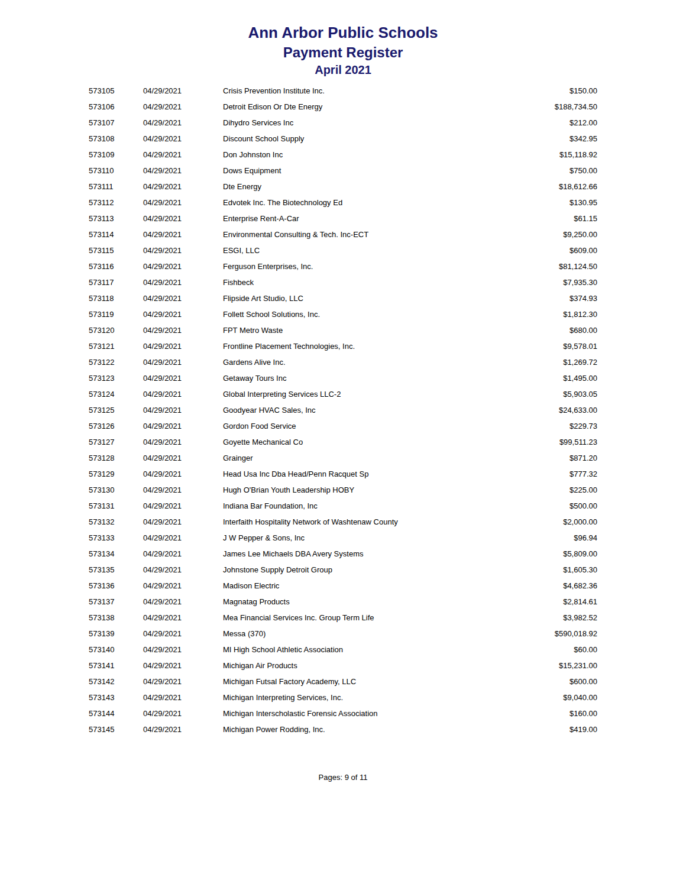Ann Arbor Public Schools
Payment Register
April 2021
| 573105 | 04/29/2021 | Crisis Prevention Institute Inc. | $150.00 |
| 573106 | 04/29/2021 | Detroit Edison Or Dte Energy | $188,734.50 |
| 573107 | 04/29/2021 | Dihydro Services Inc | $212.00 |
| 573108 | 04/29/2021 | Discount School Supply | $342.95 |
| 573109 | 04/29/2021 | Don Johnston Inc | $15,118.92 |
| 573110 | 04/29/2021 | Dows Equipment | $750.00 |
| 573111 | 04/29/2021 | Dte Energy | $18,612.66 |
| 573112 | 04/29/2021 | Edvotek Inc. The Biotechnology Ed | $130.95 |
| 573113 | 04/29/2021 | Enterprise Rent-A-Car | $61.15 |
| 573114 | 04/29/2021 | Environmental Consulting & Tech. Inc-ECT | $9,250.00 |
| 573115 | 04/29/2021 | ESGI, LLC | $609.00 |
| 573116 | 04/29/2021 | Ferguson Enterprises, Inc. | $81,124.50 |
| 573117 | 04/29/2021 | Fishbeck | $7,935.30 |
| 573118 | 04/29/2021 | Flipside Art Studio, LLC | $374.93 |
| 573119 | 04/29/2021 | Follett School Solutions, Inc. | $1,812.30 |
| 573120 | 04/29/2021 | FPT Metro Waste | $680.00 |
| 573121 | 04/29/2021 | Frontline Placement Technologies, Inc. | $9,578.01 |
| 573122 | 04/29/2021 | Gardens Alive Inc. | $1,269.72 |
| 573123 | 04/29/2021 | Getaway Tours Inc | $1,495.00 |
| 573124 | 04/29/2021 | Global Interpreting Services LLC-2 | $5,903.05 |
| 573125 | 04/29/2021 | Goodyear HVAC Sales, Inc | $24,633.00 |
| 573126 | 04/29/2021 | Gordon Food Service | $229.73 |
| 573127 | 04/29/2021 | Goyette Mechanical Co | $99,511.23 |
| 573128 | 04/29/2021 | Grainger | $871.20 |
| 573129 | 04/29/2021 | Head Usa Inc Dba Head/Penn Racquet Sp | $777.32 |
| 573130 | 04/29/2021 | Hugh O'Brian Youth Leadership HOBY | $225.00 |
| 573131 | 04/29/2021 | Indiana Bar Foundation, Inc | $500.00 |
| 573132 | 04/29/2021 | Interfaith Hospitality Network of Washtenaw County | $2,000.00 |
| 573133 | 04/29/2021 | J W Pepper & Sons, Inc | $96.94 |
| 573134 | 04/29/2021 | James Lee Michaels DBA Avery Systems | $5,809.00 |
| 573135 | 04/29/2021 | Johnstone Supply Detroit Group | $1,605.30 |
| 573136 | 04/29/2021 | Madison Electric | $4,682.36 |
| 573137 | 04/29/2021 | Magnatag Products | $2,814.61 |
| 573138 | 04/29/2021 | Mea Financial Services Inc. Group Term Life | $3,982.52 |
| 573139 | 04/29/2021 | Messa (370) | $590,018.92 |
| 573140 | 04/29/2021 | MI High School Athletic Association | $60.00 |
| 573141 | 04/29/2021 | Michigan Air Products | $15,231.00 |
| 573142 | 04/29/2021 | Michigan Futsal Factory Academy, LLC | $600.00 |
| 573143 | 04/29/2021 | Michigan Interpreting Services, Inc. | $9,040.00 |
| 573144 | 04/29/2021 | Michigan Interscholastic Forensic Association | $160.00 |
| 573145 | 04/29/2021 | Michigan Power Rodding, Inc. | $419.00 |
Pages: 9 of 11